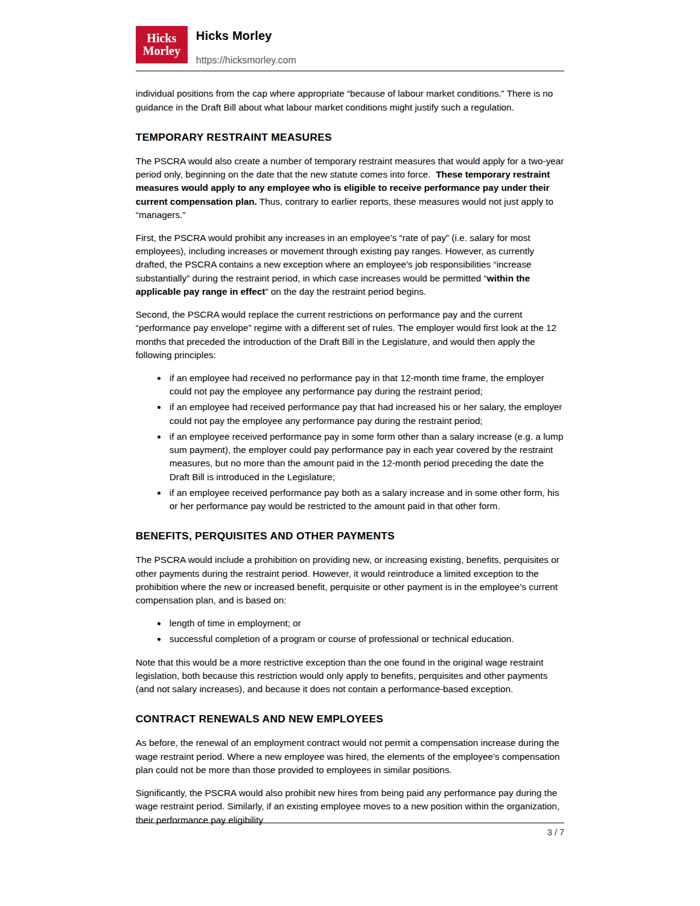Hicks Morley
Hicks Morley
https://hicksmorley.com
individual positions from the cap where appropriate “because of labour market conditions.” There is no guidance in the Draft Bill about what labour market conditions might justify such a regulation.
Temporary Restraint Measures
The PSCRA would also create a number of temporary restraint measures that would apply for a two-year period only, beginning on the date that the new statute comes into force. These temporary restraint measures would apply to any employee who is eligible to receive performance pay under their current compensation plan. Thus, contrary to earlier reports, these measures would not just apply to “managers.”
First, the PSCRA would prohibit any increases in an employee’s “rate of pay” (i.e. salary for most employees), including increases or movement through existing pay ranges. However, as currently drafted, the PSCRA contains a new exception where an employee’s job responsibilities “increase substantially” during the restraint period, in which case increases would be permitted “within the applicable pay range in effect” on the day the restraint period begins.
Second, the PSCRA would replace the current restrictions on performance pay and the current “performance pay envelope” regime with a different set of rules. The employer would first look at the 12 months that preceded the introduction of the Draft Bill in the Legislature, and would then apply the following principles:
if an employee had received no performance pay in that 12-month time frame, the employer could not pay the employee any performance pay during the restraint period;
if an employee had received performance pay that had increased his or her salary, the employer could not pay the employee any performance pay during the restraint period;
if an employee received performance pay in some form other than a salary increase (e.g. a lump sum payment), the employer could pay performance pay in each year covered by the restraint measures, but no more than the amount paid in the 12-month period preceding the date the Draft Bill is introduced in the Legislature;
if an employee received performance pay both as a salary increase and in some other form, his or her performance pay would be restricted to the amount paid in that other form.
Benefits, Perquisites and Other Payments
The PSCRA would include a prohibition on providing new, or increasing existing, benefits, perquisites or other payments during the restraint period. However, it would reintroduce a limited exception to the prohibition where the new or increased benefit, perquisite or other payment is in the employee’s current compensation plan, and is based on:
length of time in employment; or
successful completion of a program or course of professional or technical education.
Note that this would be a more restrictive exception than the one found in the original wage restraint legislation, both because this restriction would only apply to benefits, perquisites and other payments (and not salary increases), and because it does not contain a performance-based exception.
Contract Renewals and New Employees
As before, the renewal of an employment contract would not permit a compensation increase during the wage restraint period. Where a new employee was hired, the elements of the employee’s compensation plan could not be more than those provided to employees in similar positions.
Significantly, the PSCRA would also prohibit new hires from being paid any performance pay during the wage restraint period. Similarly, if an existing employee moves to a new position within the organization, their performance pay eligibility
3 / 7